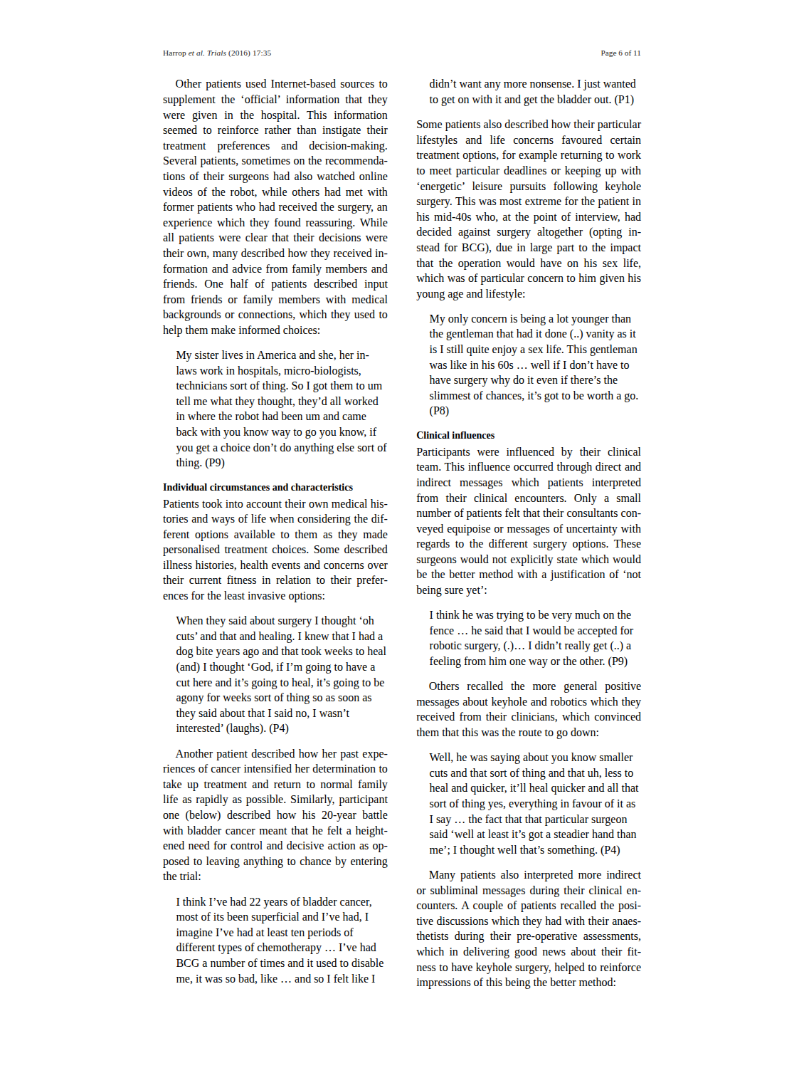Harrop et al. Trials (2016) 17:35 Page 6 of 11
Other patients used Internet-based sources to supplement the ‘official’ information that they were given in the hospital. This information seemed to reinforce rather than instigate their treatment preferences and decision-making. Several patients, sometimes on the recommendations of their surgeons had also watched online videos of the robot, while others had met with former patients who had received the surgery, an experience which they found reassuring. While all patients were clear that their decisions were their own, many described how they received information and advice from family members and friends. One half of patients described input from friends or family members with medical backgrounds or connections, which they used to help them make informed choices:
My sister lives in America and she, her in-laws work in hospitals, micro-biologists, technicians sort of thing. So I got them to um tell me what they thought, they’d all worked in where the robot had been um and came back with you know way to go you know, if you get a choice don’t do anything else sort of thing. (P9)
Individual circumstances and characteristics
Patients took into account their own medical histories and ways of life when considering the different options available to them as they made personalised treatment choices. Some described illness histories, health events and concerns over their current fitness in relation to their preferences for the least invasive options:
When they said about surgery I thought ‘oh cuts’ and that and healing. I knew that I had a dog bite years ago and that took weeks to heal (and) I thought ‘God, if I’m going to have a cut here and it’s going to heal, it’s going to be agony for weeks sort of thing so as soon as they said about that I said no, I wasn’t interested’ (laughs). (P4)
Another patient described how her past experiences of cancer intensified her determination to take up treatment and return to normal family life as rapidly as possible. Similarly, participant one (below) described how his 20-year battle with bladder cancer meant that he felt a heightened need for control and decisive action as opposed to leaving anything to chance by entering the trial:
I think I’ve had 22 years of bladder cancer, most of its been superficial and I’ve had, I imagine I’ve had at least ten periods of different types of chemotherapy … I’ve had BCG a number of times and it used to disable me, it was so bad, like … and so I felt like I didn’t want any more nonsense. I just wanted to get on with it and get the bladder out. (P1)
Some patients also described how their particular lifestyles and life concerns favoured certain treatment options, for example returning to work to meet particular deadlines or keeping up with ‘energetic’ leisure pursuits following keyhole surgery. This was most extreme for the patient in his mid-40s who, at the point of interview, had decided against surgery altogether (opting instead for BCG), due in large part to the impact that the operation would have on his sex life, which was of particular concern to him given his young age and lifestyle:
My only concern is being a lot younger than the gentleman that had it done (..) vanity as it is I still quite enjoy a sex life. This gentleman was like in his 60s … well if I don’t have to have surgery why do it even if there’s the slimmest of chances, it’s got to be worth a go. (P8)
Clinical influences
Participants were influenced by their clinical team. This influence occurred through direct and indirect messages which patients interpreted from their clinical encounters. Only a small number of patients felt that their consultants conveyed equipoise or messages of uncertainty with regards to the different surgery options. These surgeons would not explicitly state which would be the better method with a justification of ‘not being sure yet’:
I think he was trying to be very much on the fence … he said that I would be accepted for robotic surgery, (.)… I didn’t really get (..) a feeling from him one way or the other. (P9)
Others recalled the more general positive messages about keyhole and robotics which they received from their clinicians, which convinced them that this was the route to go down:
Well, he was saying about you know smaller cuts and that sort of thing and that uh, less to heal and quicker, it’ll heal quicker and all that sort of thing yes, everything in favour of it as I say … the fact that that particular surgeon said ‘well at least it’s got a steadier hand than me’; I thought well that’s something. (P4)
Many patients also interpreted more indirect or subliminal messages during their clinical encounters. A couple of patients recalled the positive discussions which they had with their anaesthetists during their pre-operative assessments, which in delivering good news about their fitness to have keyhole surgery, helped to reinforce impressions of this being the better method: